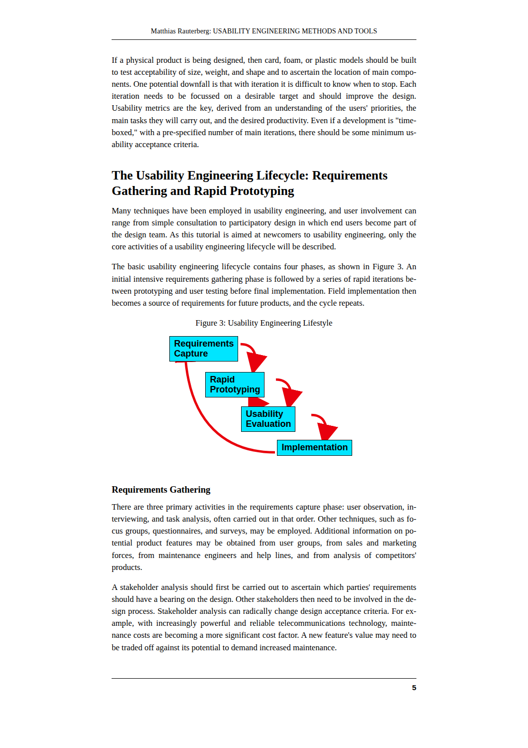Matthias Rauterberg: USABILITY ENGINEERING METHODS AND TOOLS
If a physical product is being designed, then card, foam, or plastic models should be built to test acceptability of size, weight, and shape and to ascertain the location of main components. One potential downfall is that with iteration it is difficult to know when to stop. Each iteration needs to be focussed on a desirable target and should improve the design. Usability metrics are the key, derived from an understanding of the users' priorities, the main tasks they will carry out, and the desired productivity. Even if a development is "time-boxed," with a pre-specified number of main iterations, there should be some minimum usability acceptance criteria.
The Usability Engineering Lifecycle: Requirements Gathering and Rapid Prototyping
Many techniques have been employed in usability engineering, and user involvement can range from simple consultation to participatory design in which end users become part of the design team. As this tutorial is aimed at newcomers to usability engineering, only the core activities of a usability engineering lifecycle will be described.
The basic usability engineering lifecycle contains four phases, as shown in Figure 3. An initial intensive requirements gathering phase is followed by a series of rapid iterations between prototyping and user testing before final implementation. Field implementation then becomes a source of requirements for future products, and the cycle repeats.
Figure 3: Usability Engineering Lifestyle
Requirements
Capture
Rapid
Prototyping
Usability
Evaluation
Implementation
Requirements Gathering
There are three primary activities in the requirements capture phase: user observation, interviewing, and task analysis, often carried out in that order. Other techniques, such as focus groups, questionnaires, and surveys, may be employed. Additional information on potential product features may be obtained from user groups, from sales and marketing forces, from maintenance engineers and help lines, and from analysis of competitors' products.
A stakeholder analysis should first be carried out to ascertain which parties' requirements should have a bearing on the design. Other stakeholders then need to be involved in the design process. Stakeholder analysis can radically change design acceptance criteria. For example, with increasingly powerful and reliable telecommunications technology, maintenance costs are becoming a more significant cost factor. A new feature's value may need to be traded off against its potential to demand increased maintenance.
5